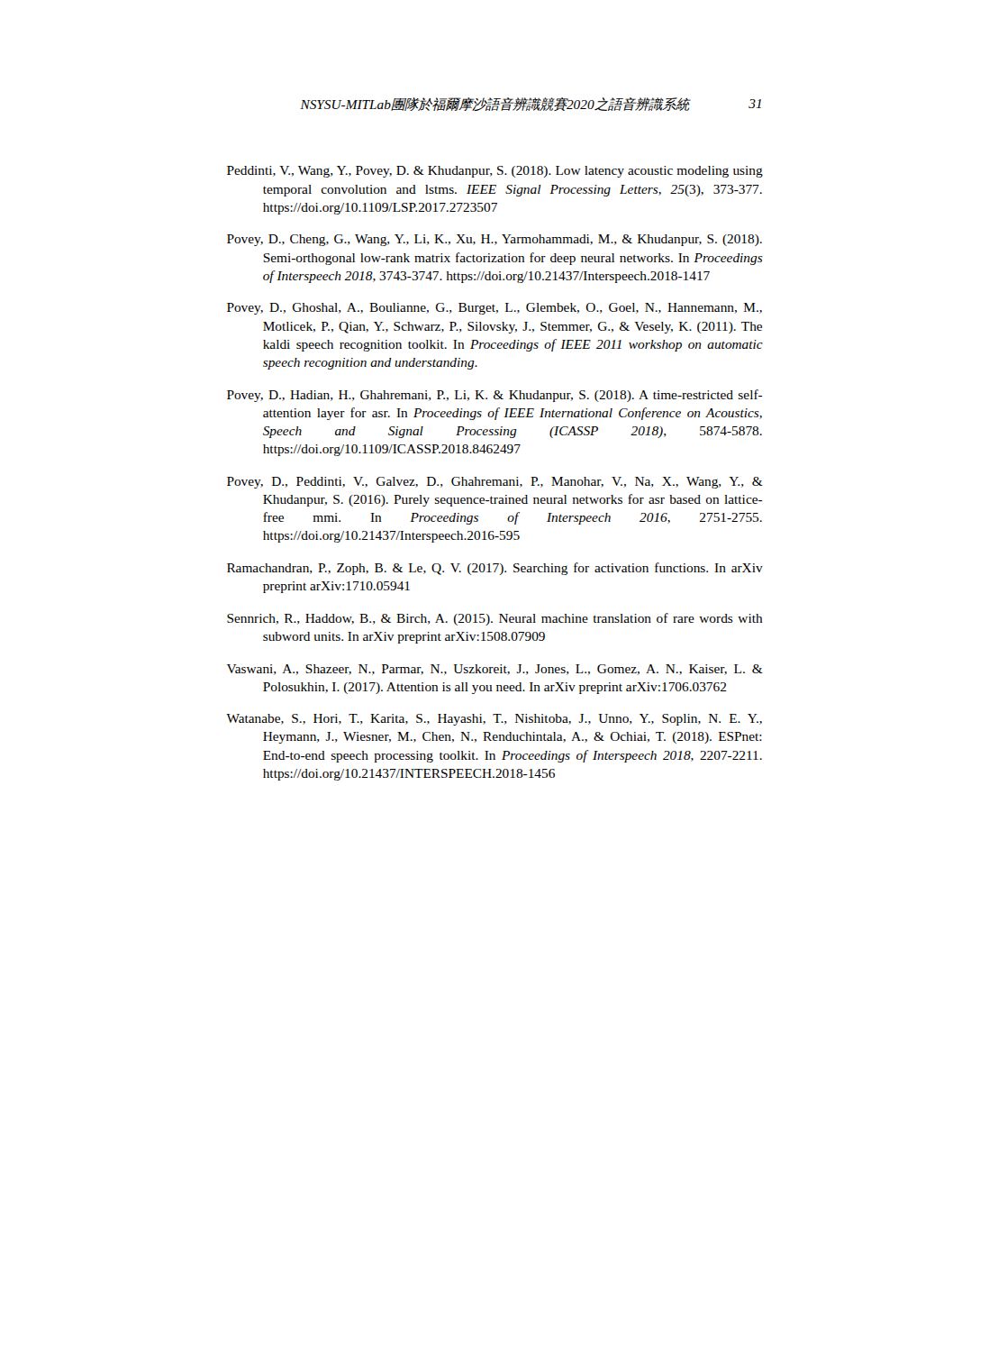NSYSU-MITLab團隊於福爾摩沙語音辨識競賽2020之語音辨識系統 31
Peddinti, V., Wang, Y., Povey, D. & Khudanpur, S. (2018). Low latency acoustic modeling using temporal convolution and lstms. IEEE Signal Processing Letters, 25(3), 373-377. https://doi.org/10.1109/LSP.2017.2723507
Povey, D., Cheng, G., Wang, Y., Li, K., Xu, H., Yarmohammadi, M., & Khudanpur, S. (2018). Semi-orthogonal low-rank matrix factorization for deep neural networks. In Proceedings of Interspeech 2018, 3743-3747. https://doi.org/10.21437/Interspeech.2018-1417
Povey, D., Ghoshal, A., Boulianne, G., Burget, L., Glembek, O., Goel, N., Hannemann, M., Motlicek, P., Qian, Y., Schwarz, P., Silovsky, J., Stemmer, G., & Vesely, K. (2011). The kaldi speech recognition toolkit. In Proceedings of IEEE 2011 workshop on automatic speech recognition and understanding.
Povey, D., Hadian, H., Ghahremani, P., Li, K. & Khudanpur, S. (2018). A time-restricted self-attention layer for asr. In Proceedings of IEEE International Conference on Acoustics, Speech and Signal Processing (ICASSP 2018), 5874-5878. https://doi.org/10.1109/ICASSP.2018.8462497
Povey, D., Peddinti, V., Galvez, D., Ghahremani, P., Manohar, V., Na, X., Wang, Y., & Khudanpur, S. (2016). Purely sequence-trained neural networks for asr based on lattice-free mmi. In Proceedings of Interspeech 2016, 2751-2755. https://doi.org/10.21437/Interspeech.2016-595
Ramachandran, P., Zoph, B. & Le, Q. V. (2017). Searching for activation functions. In arXiv preprint arXiv:1710.05941
Sennrich, R., Haddow, B., & Birch, A. (2015). Neural machine translation of rare words with subword units. In arXiv preprint arXiv:1508.07909
Vaswani, A., Shazeer, N., Parmar, N., Uszkoreit, J., Jones, L., Gomez, A. N., Kaiser, L. & Polosukhin, I. (2017). Attention is all you need. In arXiv preprint arXiv:1706.03762
Watanabe, S., Hori, T., Karita, S., Hayashi, T., Nishitoba, J., Unno, Y., Soplin, N. E. Y., Heymann, J., Wiesner, M., Chen, N., Renduchintala, A., & Ochiai, T. (2018). ESPnet: End-to-end speech processing toolkit. In Proceedings of Interspeech 2018, 2207-2211. https://doi.org/10.21437/INTERSPEECH.2018-1456